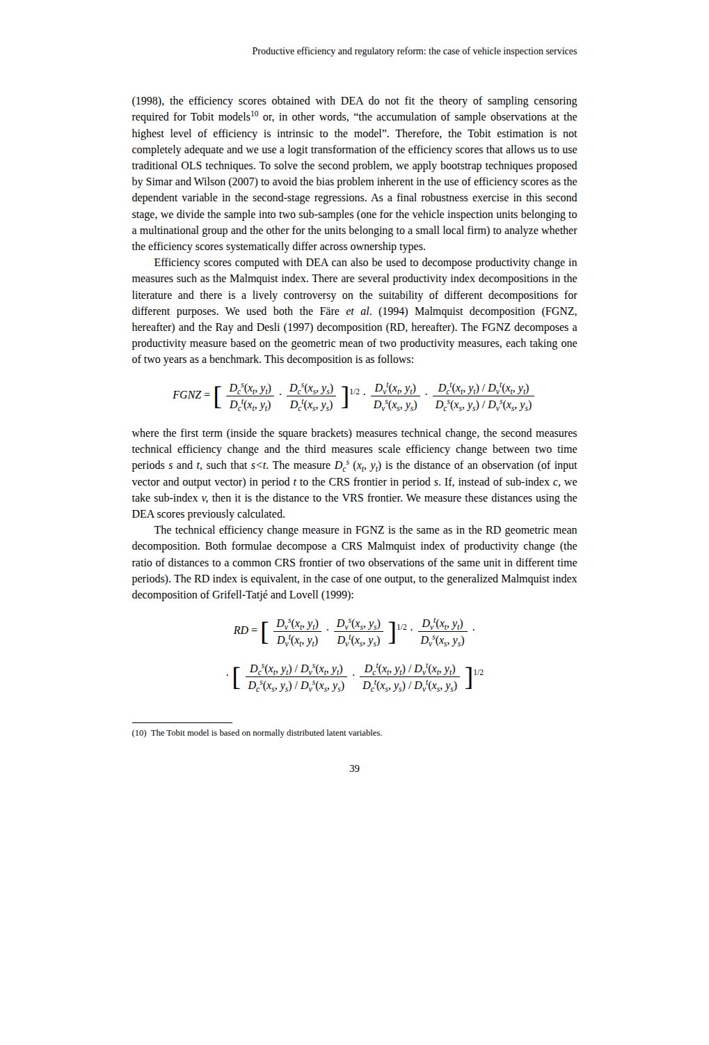Productive efficiency and regulatory reform: the case of vehicle inspection services
(1998), the efficiency scores obtained with DEA do not fit the theory of sampling censoring required for Tobit models10 or, in other words, “the accumulation of sample observations at the highest level of efficiency is intrinsic to the model”. Therefore, the Tobit estimation is not completely adequate and we use a logit transformation of the efficiency scores that allows us to use traditional OLS techniques. To solve the second problem, we apply bootstrap techniques proposed by Simar and Wilson (2007) to avoid the bias problem inherent in the use of efficiency scores as the dependent variable in the second-stage regressions. As a final robustness exercise in this second stage, we divide the sample into two sub-samples (one for the vehicle inspection units belonging to a multinational group and the other for the units belonging to a small local firm) to analyze whether the efficiency scores systematically differ across ownership types.
Efficiency scores computed with DEA can also be used to decompose productivity change in measures such as the Malmquist index. There are several productivity index decompositions in the literature and there is a lively controversy on the suitability of different decompositions for different purposes. We used both the Färe et al. (1994) Malmquist decomposition (FGNZ, hereafter) and the Ray and Desli (1997) decomposition (RD, hereafter). The FGNZ decomposes a productivity measure based on the geometric mean of two productivity measures, each taking one of two years as a benchmark. This decomposition is as follows:
FGNZ = [ Dcs(xt, yt) Dct(xt, yt) · Dcs(xs, ys) Dct(xs, ys) ] 1/2 · Dvt(xt, yt) Dvs(xs, ys) · Dct(xt, yt) / Dvt(xt, yt) Dcs(xs, ys) / Dvs(xs, ys)
where the first term (inside the square brackets) measures technical change, the second measures technical efficiency change and the third measures scale efficiency change between two time periods s and t, such that s<t. The measure Dcs (xt, yt) is the distance of an observation (of input vector and output vector) in period t to the CRS frontier in period s. If, instead of sub-index c, we take sub-index v, then it is the distance to the VRS frontier. We measure these distances using the DEA scores previously calculated.
The technical efficiency change measure in FGNZ is the same as in the RD geometric mean decomposition. Both formulae decompose a CRS Malmquist index of productivity change (the ratio of distances to a common CRS frontier of two observations of the same unit in different time periods). The RD index is equivalent, in the case of one output, to the generalized Malmquist index decomposition of Grifell-Tatjé and Lovell (1999):
RD = [ Dvs(xt, yt) Dvt(xt, yt) · Dvs(xs, ys) Dvt(xs, ys) ] 1/2 · Dvt(xt, yt) Dvs(xs, ys) ·
· [ Dcs(xt, yt) / Dvs(xt, yt) Dcs(xs, ys) / Dvs(xs, ys) · Dct(xt, yt) / Dvt(xt, yt) Dct(xs, ys) / Dvt(xs, ys) ] 1/2
(10) The Tobit model is based on normally distributed latent variables.
39